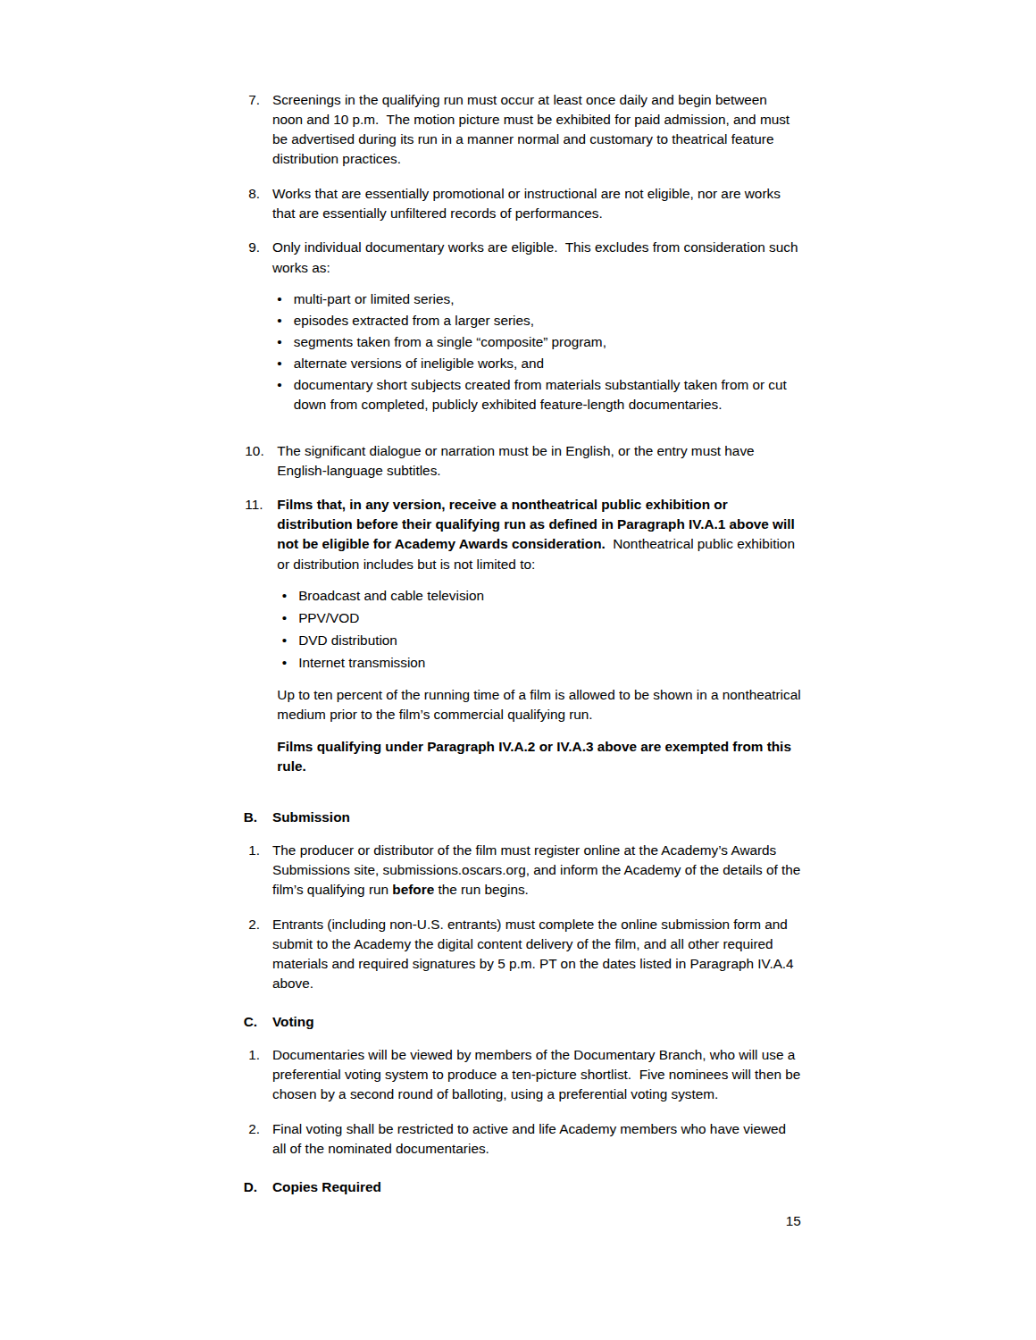7.
Screenings in the qualifying run must occur at least once daily and begin between noon and 10 p.m. The motion picture must be exhibited for paid admission, and must be advertised during its run in a manner normal and customary to theatrical feature distribution practices.
8.
Works that are essentially promotional or instructional are not eligible, nor are works that are essentially unfiltered records of performances.
9.
Only individual documentary works are eligible. This excludes from consideration such works as:
multi-part or limited series,
episodes extracted from a larger series,
segments taken from a single “composite” program,
alternate versions of ineligible works, and
documentary short subjects created from materials substantially taken from or cut down from completed, publicly exhibited feature-length documentaries.
10.
The significant dialogue or narration must be in English, or the entry must have English-language subtitles.
11.
Films that, in any version, receive a nontheatrical public exhibition or distribution before their qualifying run as defined in Paragraph IV.A.1 above will not be eligible for Academy Awards consideration. Nontheatrical public exhibition or distribution includes but is not limited to:
Broadcast and cable television
PPV/VOD
DVD distribution
Internet transmission
Up to ten percent of the running time of a film is allowed to be shown in a nontheatrical medium prior to the film’s commercial qualifying run.
Films qualifying under Paragraph IV.A.2 or IV.A.3 above are exempted from this rule.
B.
Submission
1.
The producer or distributor of the film must register online at the Academy’s Awards Submissions site, submissions.oscars.org, and inform the Academy of the details of the film’s qualifying run before the run begins.
2.
Entrants (including non-U.S. entrants) must complete the online submission form and submit to the Academy the digital content delivery of the film, and all other required materials and required signatures by 5 p.m. PT on the dates listed in Paragraph IV.A.4 above.
C.
Voting
1.
Documentaries will be viewed by members of the Documentary Branch, who will use a preferential voting system to produce a ten-picture shortlist. Five nominees will then be chosen by a second round of balloting, using a preferential voting system.
2.
Final voting shall be restricted to active and life Academy members who have viewed all of the nominated documentaries.
D.
Copies Required
15